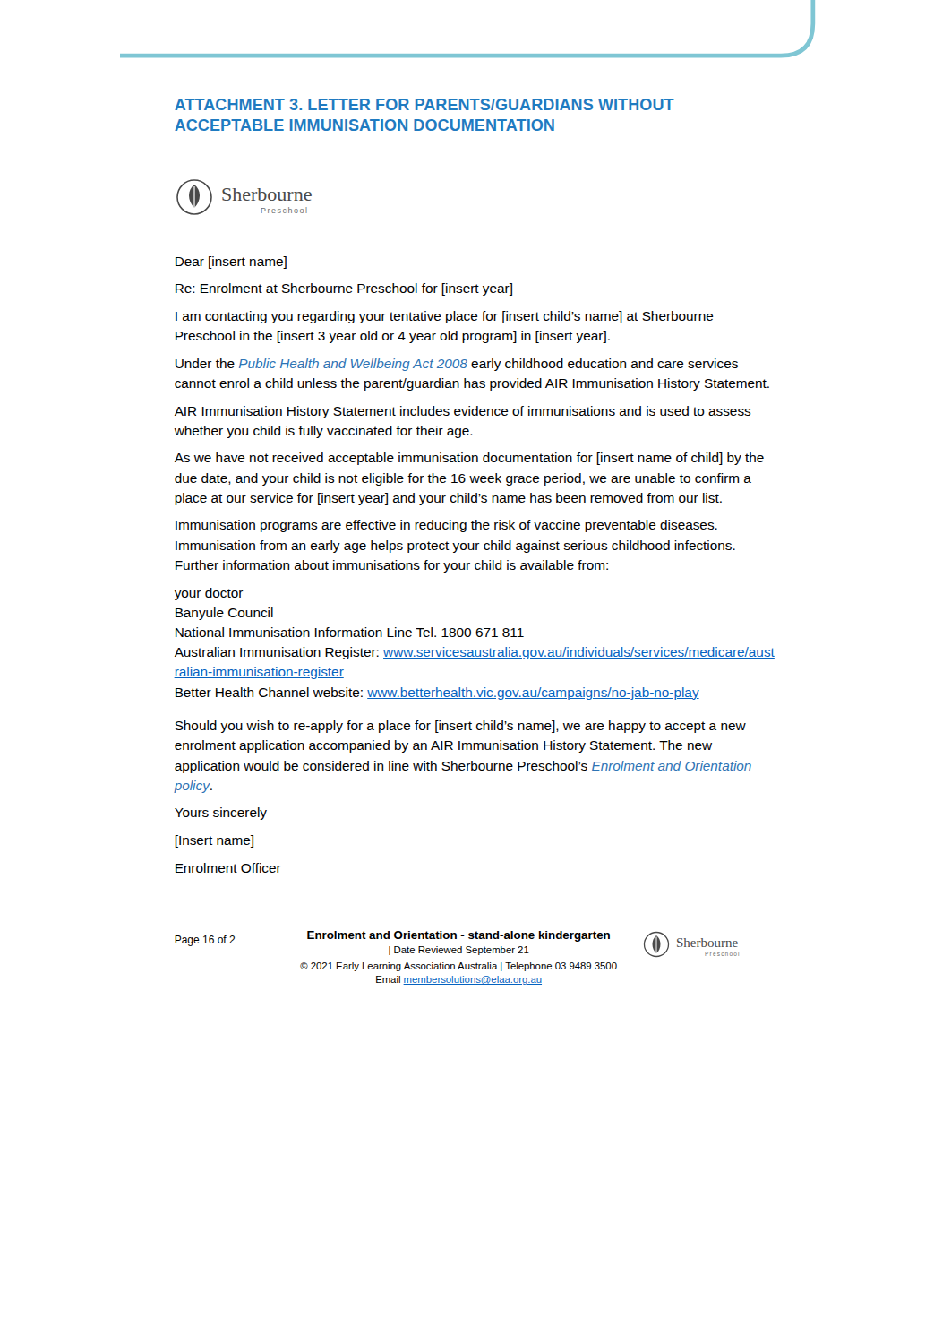Attachment 3. Letter for parents/guardians without acceptable immunisation documentation
Sherbourne Preschool
Dear [insert name]
Re: Enrolment at Sherbourne Preschool for [insert year]
I am contacting you regarding your tentative place for [insert child’s name] at Sherbourne Preschool in the [insert 3 year old or 4 year old program] in [insert year].
Under the Public Health and Wellbeing Act 2008 early childhood education and care services cannot enrol a child unless the parent/guardian has provided AIR Immunisation History Statement.
AIR Immunisation History Statement includes evidence of immunisations and is used to assess whether you child is fully vaccinated for their age.
As we have not received acceptable immunisation documentation for [insert name of child] by the due date, and your child is not eligible for the 16 week grace period, we are unable to confirm a place at our service for [insert year] and your child’s name has been removed from our list.
Immunisation programs are effective in reducing the risk of vaccine preventable diseases. Immunisation from an early age helps protect your child against serious childhood infections. Further information about immunisations for your child is available from:
your doctor
Banyule Council
National Immunisation Information Line Tel. 1800 671 811
Australian Immunisation Register: www.servicesaustralia.gov.au/individuals/services/medicare/australian-immunisation-register
Better Health Channel website: www.betterhealth.vic.gov.au/campaigns/no-jab-no-play
Should you wish to re-apply for a place for [insert child’s name], we are happy to accept a new enrolment application accompanied by an AIR Immunisation History Statement. The new application would be considered in line with Sherbourne Preschool’s Enrolment and Orientation policy.
Yours sincerely
[Insert name]
Enrolment Officer
Page 16 of 2
Enrolment and Orientation - stand-alone kindergarten
| Date Reviewed September 21
© 2021 Early Learning Association Australia | Telephone 03 9489 3500
Email membersolutions@elaa.org.au
Sherbourne Preschool